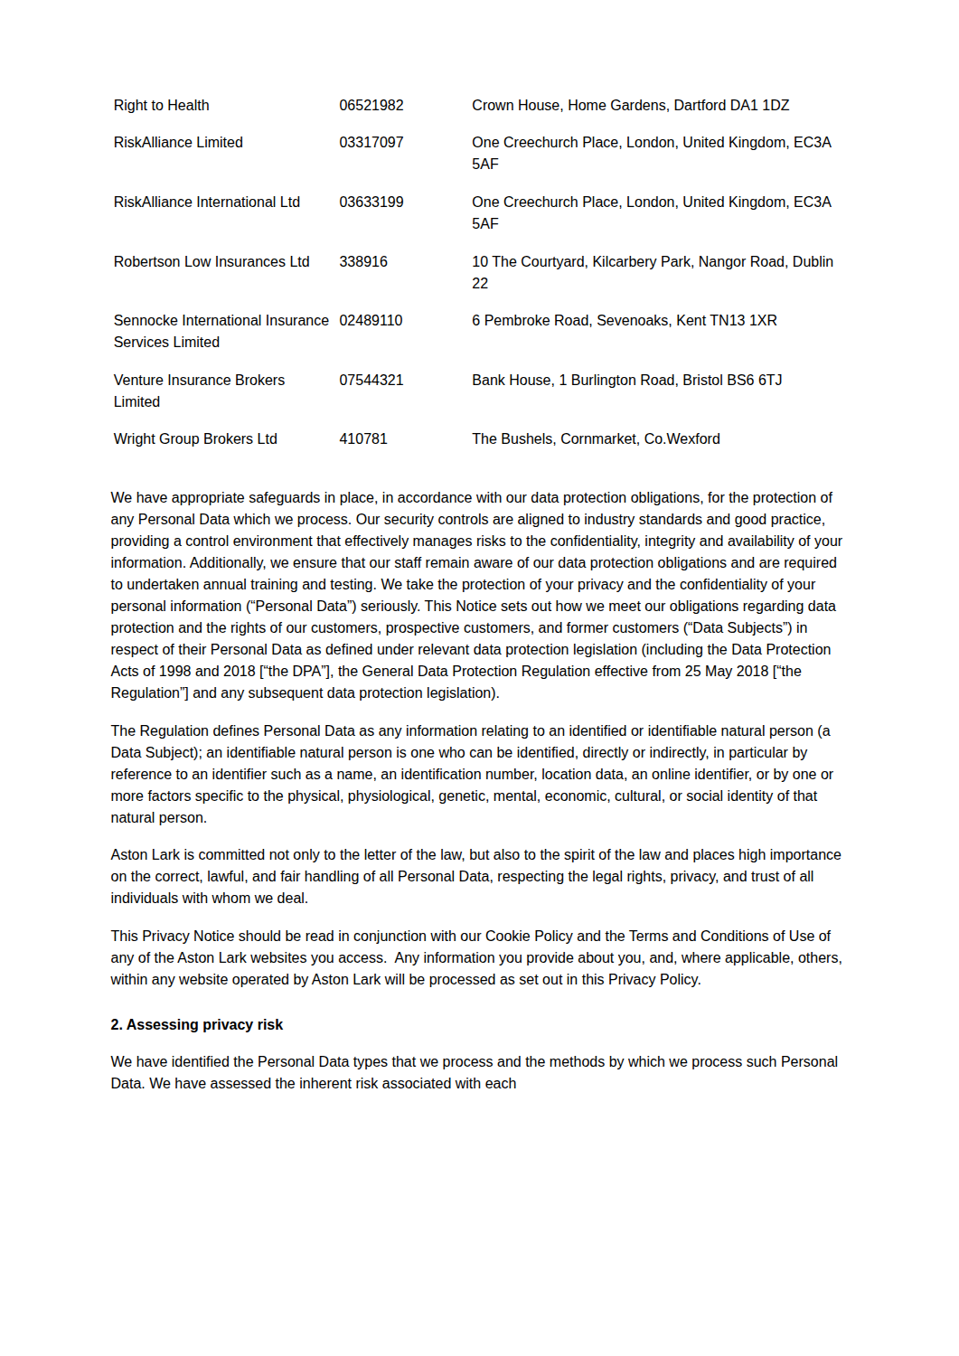| Right to Health | 06521982 | Crown House, Home Gardens, Dartford DA1 1DZ |
| RiskAlliance Limited | 03317097 | One Creechurch Place, London, United Kingdom, EC3A 5AF |
| RiskAlliance International Ltd | 03633199 | One Creechurch Place, London, United Kingdom, EC3A 5AF |
| Robertson Low Insurances Ltd | 338916 | 10 The Courtyard, Kilcarbery Park, Nangor Road, Dublin 22 |
| Sennocke International Insurance Services Limited | 02489110 | 6 Pembroke Road, Sevenoaks, Kent TN13 1XR |
| Venture Insurance Brokers Limited | 07544321 | Bank House, 1 Burlington Road, Bristol BS6 6TJ |
| Wright Group Brokers Ltd | 410781 | The Bushels, Cornmarket, Co.Wexford |
We have appropriate safeguards in place, in accordance with our data protection obligations, for the protection of any Personal Data which we process. Our security controls are aligned to industry standards and good practice, providing a control environment that effectively manages risks to the confidentiality, integrity and availability of your information. Additionally, we ensure that our staff remain aware of our data protection obligations and are required to undertaken annual training and testing. We take the protection of your privacy and the confidentiality of your personal information (“Personal Data”) seriously. This Notice sets out how we meet our obligations regarding data protection and the rights of our customers, prospective customers, and former customers (“Data Subjects”) in respect of their Personal Data as defined under relevant data protection legislation (including the Data Protection Acts of 1998 and 2018 [“the DPA”], the General Data Protection Regulation effective from 25 May 2018 [“the Regulation”] and any subsequent data protection legislation).
The Regulation defines Personal Data as any information relating to an identified or identifiable natural person (a Data Subject); an identifiable natural person is one who can be identified, directly or indirectly, in particular by reference to an identifier such as a name, an identification number, location data, an online identifier, or by one or more factors specific to the physical, physiological, genetic, mental, economic, cultural, or social identity of that natural person.
Aston Lark is committed not only to the letter of the law, but also to the spirit of the law and places high importance on the correct, lawful, and fair handling of all Personal Data, respecting the legal rights, privacy, and trust of all individuals with whom we deal.
This Privacy Notice should be read in conjunction with our Cookie Policy and the Terms and Conditions of Use of any of the Aston Lark websites you access. Any information you provide about you, and, where applicable, others, within any website operated by Aston Lark will be processed as set out in this Privacy Policy.
2. Assessing privacy risk
We have identified the Personal Data types that we process and the methods by which we process such Personal Data. We have assessed the inherent risk associated with each